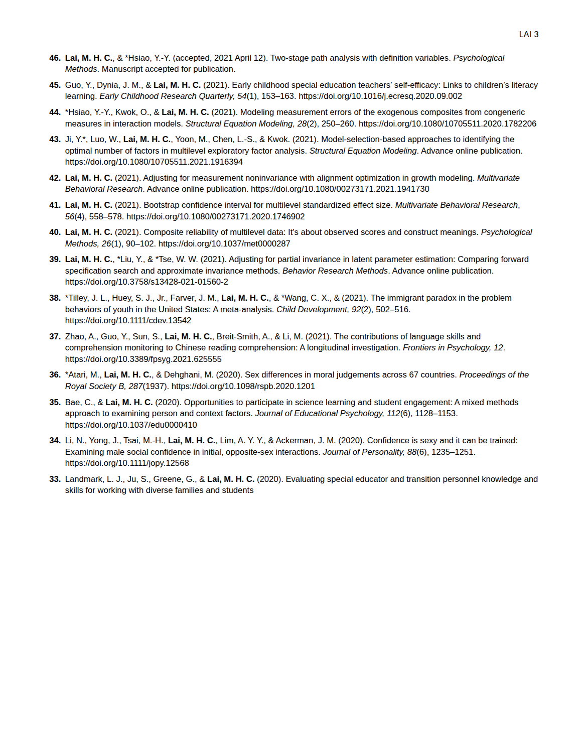LAI 3
46. Lai, M. H. C., & *Hsiao, Y.-Y. (accepted, 2021 April 12). Two-stage path analysis with definition variables. Psychological Methods. Manuscript accepted for publication.
45. Guo, Y., Dynia, J. M., & Lai, M. H. C. (2021). Early childhood special education teachers’ self-efficacy: Links to children’s literacy learning. Early Childhood Research Quarterly, 54(1), 153–163. https://doi.org/10.1016/j.ecresq.2020.09.002
44. *Hsiao, Y.-Y., Kwok, O., & Lai, M. H. C. (2021). Modeling measurement errors of the exogenous composites from congeneric measures in interaction models. Structural Equation Modeling, 28(2), 250–260. https://doi.org/10.1080/10705511.2020.1782206
43. Ji, Y.*, Luo, W., Lai, M. H. C., Yoon, M., Chen, L.-S., & Kwok. (2021). Model-selection-based approaches to identifying the optimal number of factors in multilevel exploratory factor analysis. Structural Equation Modeling. Advance online publication. https://doi.org/10.1080/10705511.2021.1916394
42. Lai, M. H. C. (2021). Adjusting for measurement noninvariance with alignment optimization in growth modeling. Multivariate Behavioral Research. Advance online publication. https://doi.org/10.1080/00273171.2021.1941730
41. Lai, M. H. C. (2021). Bootstrap confidence interval for multilevel standardized effect size. Multivariate Behavioral Research, 56(4), 558–578. https://doi.org/10.1080/00273171.2020.1746902
40. Lai, M. H. C. (2021). Composite reliability of multilevel data: It's about observed scores and construct meanings. Psychological Methods, 26(1), 90–102. https://doi.org/10.1037/met0000287
39. Lai, M. H. C., *Liu, Y., & *Tse, W. W. (2021). Adjusting for partial invariance in latent parameter estimation: Comparing forward specification search and approximate invariance methods. Behavior Research Methods. Advance online publication. https://doi.org/10.3758/s13428-021-01560-2
38. *Tilley, J. L., Huey, S. J., Jr., Farver, J. M., Lai, M. H. C., & *Wang, C. X., & (2021). The immigrant paradox in the problem behaviors of youth in the United States: A meta-analysis. Child Development, 92(2), 502–516. https://doi.org/10.1111/cdev.13542
37. Zhao, A., Guo, Y., Sun, S., Lai, M. H. C., Breit-Smith, A., & Li, M. (2021). The contributions of language skills and comprehension monitoring to Chinese reading comprehension: A longitudinal investigation. Frontiers in Psychology, 12. https://doi.org/10.3389/fpsyg.2021.625555
36. *Atari, M., Lai, M. H. C., & Dehghani, M. (2020). Sex differences in moral judgements across 67 countries. Proceedings of the Royal Society B, 287(1937). https://doi.org/10.1098/rspb.2020.1201
35. Bae, C., & Lai, M. H. C. (2020). Opportunities to participate in science learning and student engagement: A mixed methods approach to examining person and context factors. Journal of Educational Psychology, 112(6), 1128–1153. https://doi.org/10.1037/edu0000410
34. Li, N., Yong, J., Tsai, M.-H., Lai, M. H. C., Lim, A. Y. Y., & Ackerman, J. M. (2020). Confidence is sexy and it can be trained: Examining male social confidence in initial, opposite-sex interactions. Journal of Personality, 88(6), 1235–1251. https://doi.org/10.1111/jopy.12568
33. Landmark, L. J., Ju, S., Greene, G., & Lai, M. H. C. (2020). Evaluating special educator and transition personnel knowledge and skills for working with diverse families and students